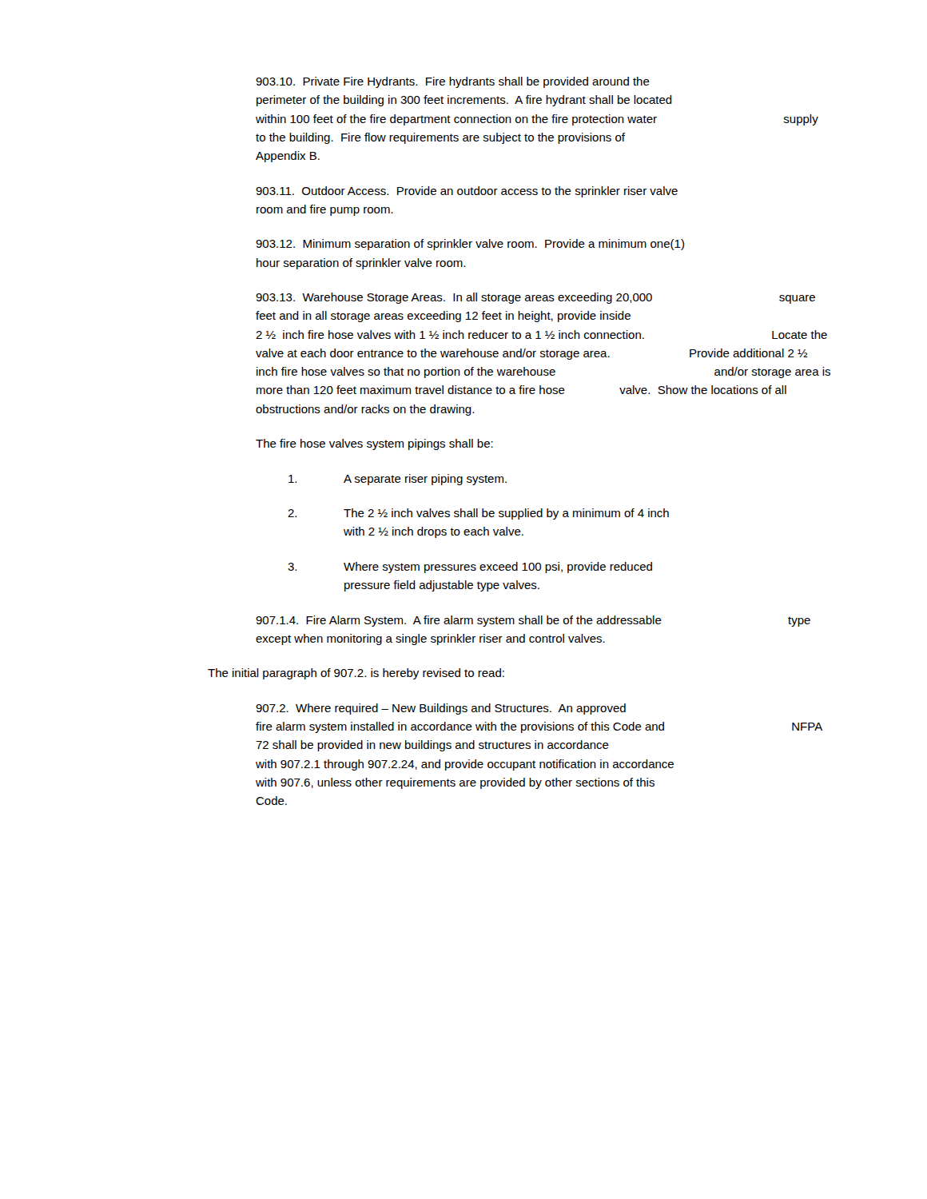903.10. Private Fire Hydrants. Fire hydrants shall be provided around the
perimeter of the building in 300 feet increments. A fire hydrant shall be located
within 100 feet of the fire department connection on the fire protection water supply to the building. Fire flow requirements are subject to the provisions of Appendix B.
903.11. Outdoor Access. Provide an outdoor access to the sprinkler riser valve
room and fire pump room.
903.12. Minimum separation of sprinkler valve room. Provide a minimum one(1)
hour separation of sprinkler valve room.
903.13. Warehouse Storage Areas. In all storage areas exceeding 20,000 square feet and in all storage areas exceeding 12 feet in height, provide inside
2 ½ inch fire hose valves with 1 ½ inch reducer to a 1 ½ inch connection. Locate the valve at each door entrance to the warehouse and/or storage area. Provide additional 2 ½ inch fire hose valves so that no portion of the warehouse and/or storage area is more than 120 feet maximum travel distance to a fire hose valve. Show the locations of all obstructions and/or racks on the drawing.
The fire hose valves system pipings shall be:
1. A separate riser piping system.
2. The 2 ½ inch valves shall be supplied by a minimum of 4 inch
with 2 ½ inch drops to each valve.
3. Where system pressures exceed 100 psi, provide reduced
pressure field adjustable type valves.
907.1.4. Fire Alarm System. A fire alarm system shall be of the addressable type except when monitoring a single sprinkler riser and control valves.
The initial paragraph of 907.2. is hereby revised to read:
907.2. Where required – New Buildings and Structures. An approved
fire alarm system installed in accordance with the provisions of this Code and NFPA 72 shall be provided in new buildings and structures in accordance
with 907.2.1 through 907.2.24, and provide occupant notification in accordance
with 907.6, unless other requirements are provided by other sections of this
Code.